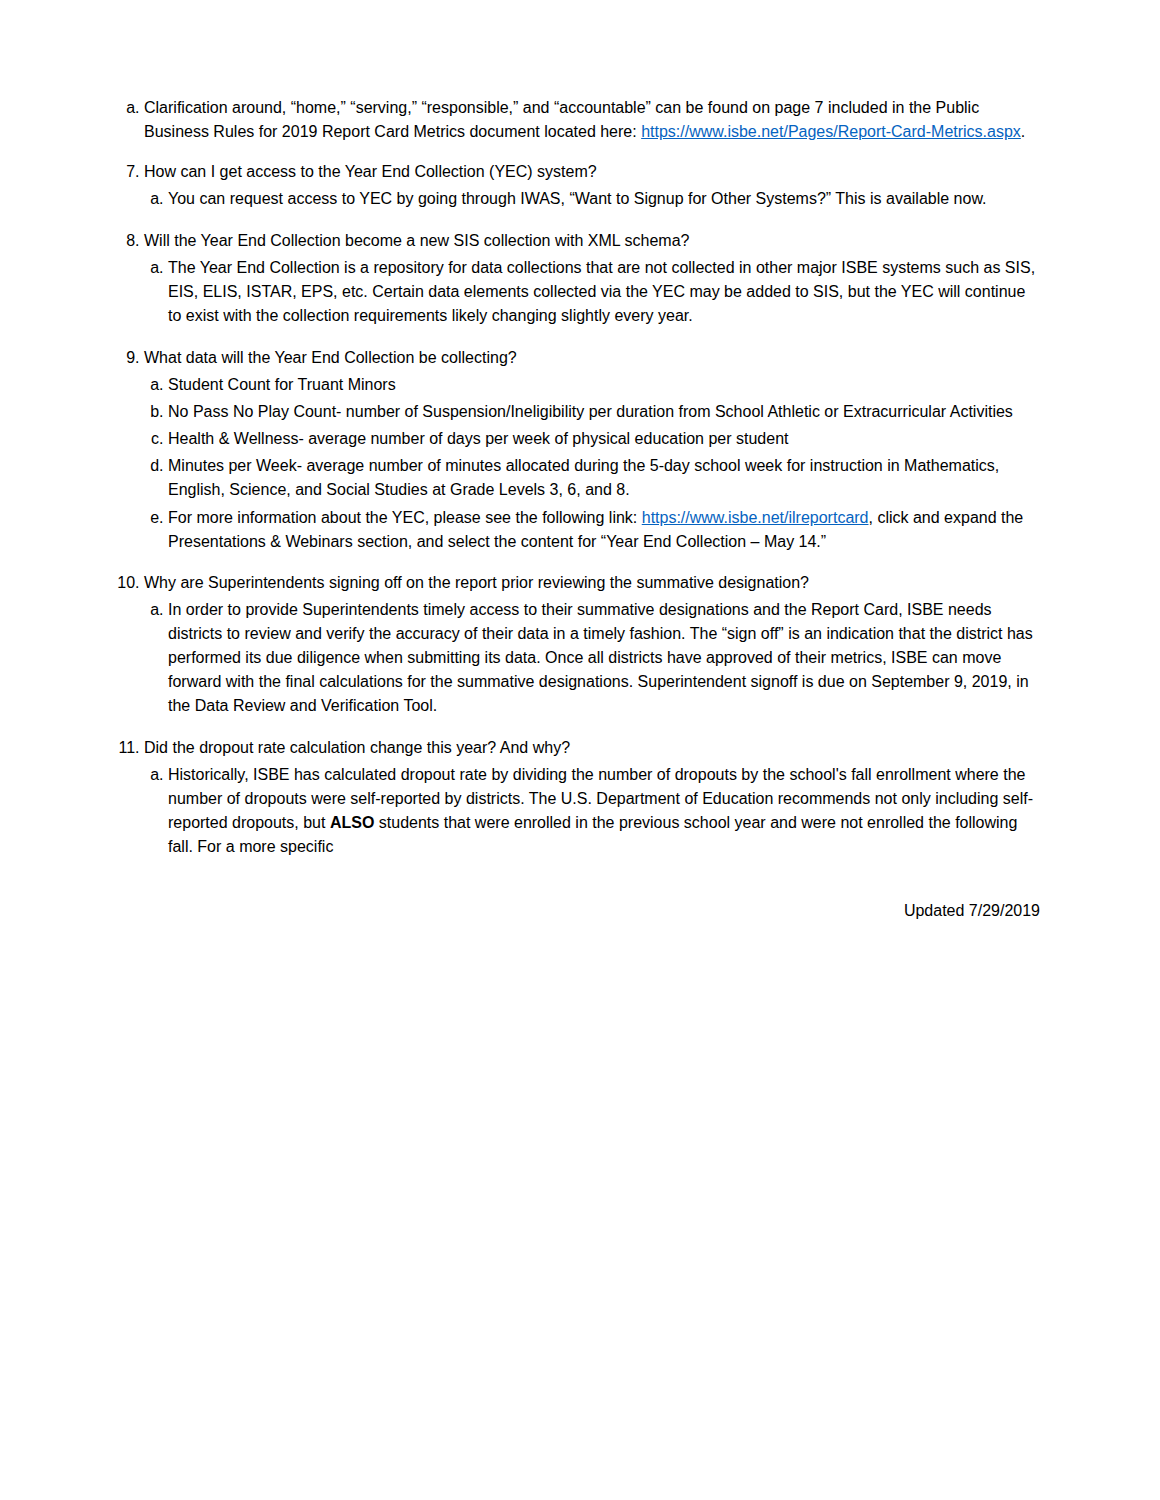Clarification around, “home,” “serving,” “responsible,” and “accountable” can be found on page 7 included in the Public Business Rules for 2019 Report Card Metrics document located here: https://www.isbe.net/Pages/Report-Card-Metrics.aspx.
How can I get access to the Year End Collection (YEC) system?
You can request access to YEC by going through IWAS, “Want to Signup for Other Systems?” This is available now.
Will the Year End Collection become a new SIS collection with XML schema?
The Year End Collection is a repository for data collections that are not collected in other major ISBE systems such as SIS, EIS, ELIS, ISTAR, EPS, etc. Certain data elements collected via the YEC may be added to SIS, but the YEC will continue to exist with the collection requirements likely changing slightly every year.
What data will the Year End Collection be collecting?
Student Count for Truant Minors
No Pass No Play Count- number of Suspension/Ineligibility per duration from School Athletic or Extracurricular Activities
Health & Wellness- average number of days per week of physical education per student
Minutes per Week- average number of minutes allocated during the 5-day school week for instruction in Mathematics, English, Science, and Social Studies at Grade Levels 3, 6, and 8.
For more information about the YEC, please see the following link: https://www.isbe.net/ilreportcard, click and expand the Presentations & Webinars section, and select the content for “Year End Collection – May 14.”
Why are Superintendents signing off on the report prior reviewing the summative designation?
In order to provide Superintendents timely access to their summative designations and the Report Card, ISBE needs districts to review and verify the accuracy of their data in a timely fashion. The “sign off” is an indication that the district has performed its due diligence when submitting its data. Once all districts have approved of their metrics, ISBE can move forward with the final calculations for the summative designations. Superintendent signoff is due on September 9, 2019, in the Data Review and Verification Tool.
Did the dropout rate calculation change this year? And why?
Historically, ISBE has calculated dropout rate by dividing the number of dropouts by the school's fall enrollment where the number of dropouts were self-reported by districts. The U.S. Department of Education recommends not only including self-reported dropouts, but ALSO students that were enrolled in the previous school year and were not enrolled the following fall. For a more specific
Updated 7/29/2019